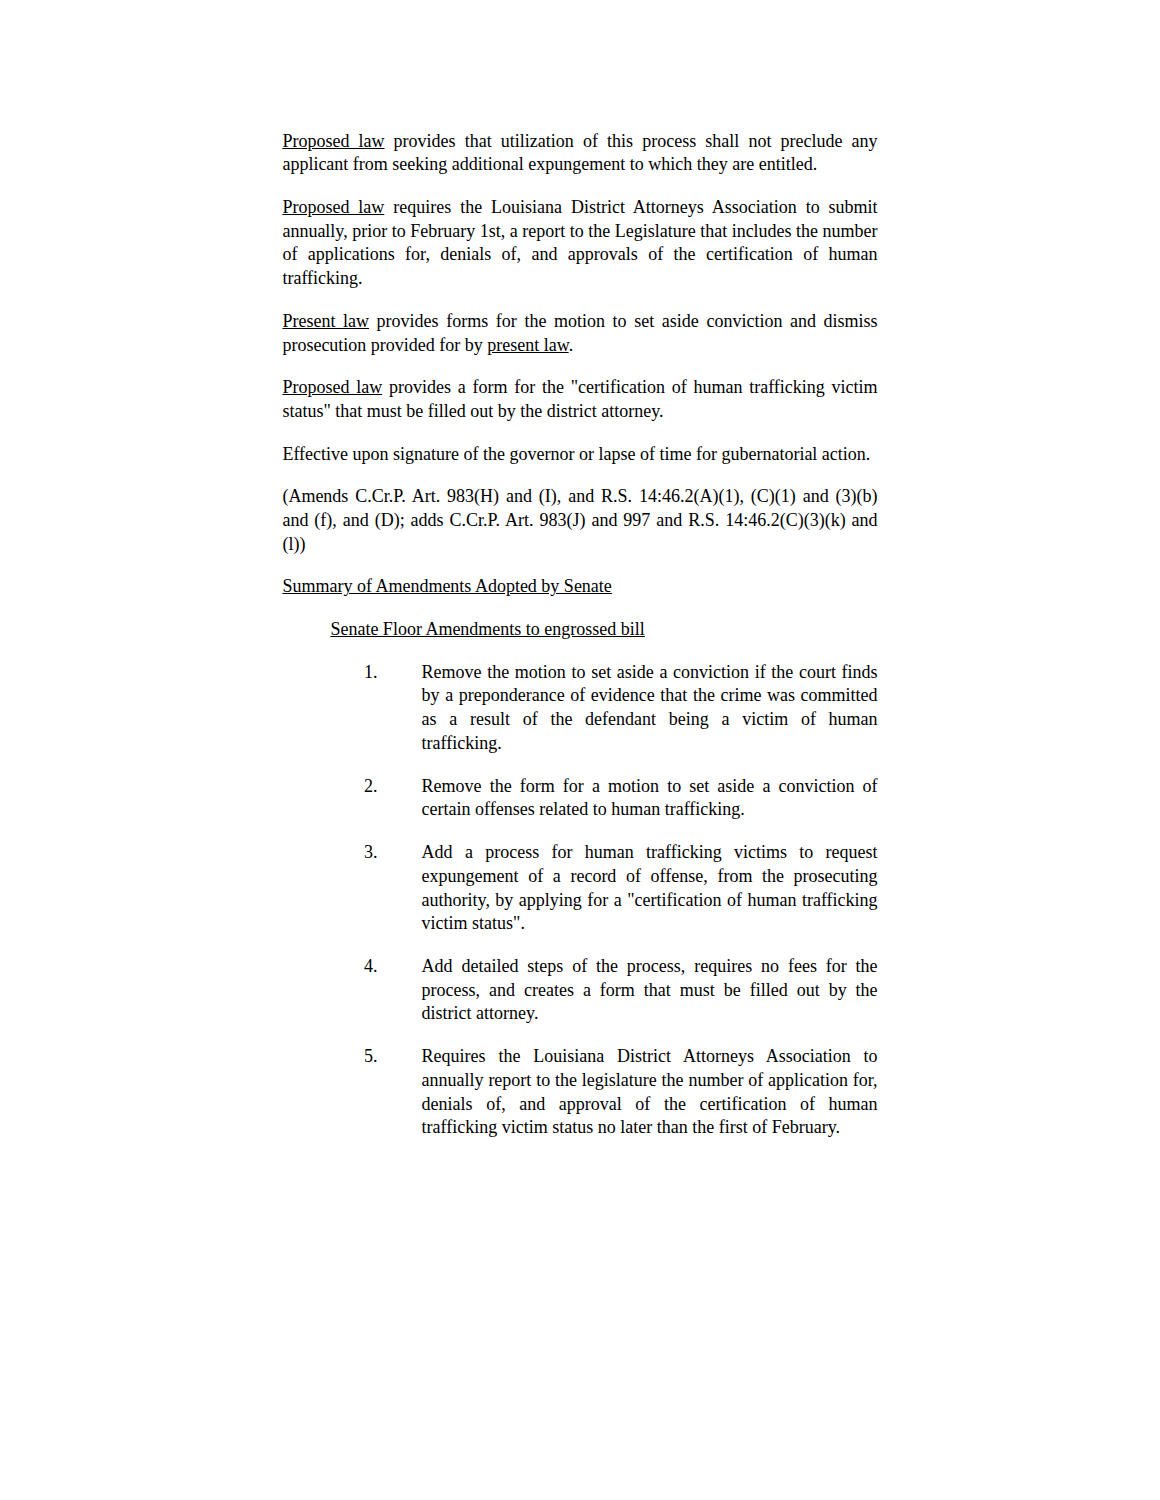Proposed law provides that utilization of this process shall not preclude any applicant from seeking additional expungement to which they are entitled.
Proposed law requires the Louisiana District Attorneys Association to submit annually, prior to February 1st, a report to the Legislature that includes the number of applications for, denials of, and approvals of the certification of human trafficking.
Present law provides forms for the motion to set aside conviction and dismiss prosecution provided for by present law.
Proposed law provides a form for the "certification of human trafficking victim status" that must be filled out by the district attorney.
Effective upon signature of the governor or lapse of time for gubernatorial action.
(Amends C.Cr.P. Art. 983(H) and (I), and R.S. 14:46.2(A)(1), (C)(1) and (3)(b) and (f), and (D); adds C.Cr.P. Art. 983(J) and 997 and R.S. 14:46.2(C)(3)(k) and (l))
Summary of Amendments Adopted by Senate
Senate Floor Amendments to engrossed bill
1. Remove the motion to set aside a conviction if the court finds by a preponderance of evidence that the crime was committed as a result of the defendant being a victim of human trafficking.
2. Remove the form for a motion to set aside a conviction of certain offenses related to human trafficking.
3. Add a process for human trafficking victims to request expungement of a record of offense, from the prosecuting authority, by applying for a "certification of human trafficking victim status".
4. Add detailed steps of the process, requires no fees for the process, and creates a form that must be filled out by the district attorney.
5. Requires the Louisiana District Attorneys Association to annually report to the legislature the number of application for, denials of, and approval of the certification of human trafficking victim status no later than the first of February.